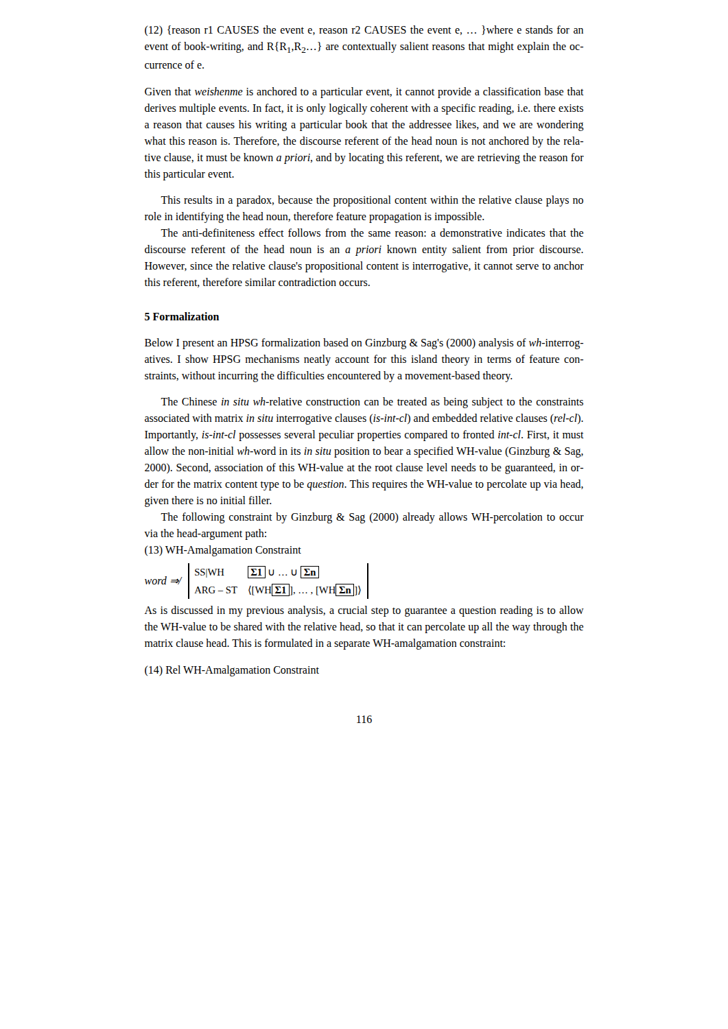(12) {reason r1 CAUSES the event e, reason r2 CAUSES the event e, … }where e stands for an event of book-writing, and R{R1,R2…} are contextually salient reasons that might explain the occurrence of e.
Given that weishenme is anchored to a particular event, it cannot provide a classification base that derives multiple events. In fact, it is only logically coherent with a specific reading, i.e. there exists a reason that causes his writing a particular book that the addressee likes, and we are wondering what this reason is. Therefore, the discourse referent of the head noun is not anchored by the relative clause, it must be known a priori, and by locating this referent, we are retrieving the reason for this particular event.
This results in a paradox, because the propositional content within the relative clause plays no role in identifying the head noun, therefore feature propagation is impossible.
The anti-definiteness effect follows from the same reason: a demonstrative indicates that the discourse referent of the head noun is an a priori known entity salient from prior discourse. However, since the relative clause's propositional content is interrogative, it cannot serve to anchor this referent, therefore similar contradiction occurs.
5 Formalization
Below I present an HPSG formalization based on Ginzburg & Sag's (2000) analysis of wh-interrogatives. I show HPSG mechanisms neatly account for this island theory in terms of feature constraints, without incurring the difficulties encountered by a movement-based theory.
The Chinese in situ wh-relative construction can be treated as being subject to the constraints associated with matrix in situ interrogative clauses (is-int-cl) and embedded relative clauses (rel-cl). Importantly, is-int-cl possesses several peculiar properties compared to fronted int-cl. First, it must allow the non-initial wh-word in its in situ position to bear a specified WH-value (Ginzburg & Sag, 2000). Second, association of this WH-value at the root clause level needs to be guaranteed, in order for the matrix content type to be question. This requires the WH-value to percolate up via head, given there is no initial filler.
The following constraint by Ginzburg & Sag (2000) already allows WH-percolation to occur via the head-argument path:
(13) WH-Amalgamation Constraint
word ⇒/
| SS/WH | Σ1 ∪ … ∪ Σn |
| ARG – ST | ⟨[WH Σ1 ], … , [WH Σn ]⟩ |
As is discussed in my previous analysis, a crucial step to guarantee a question reading is to allow the WH-value to be shared with the relative head, so that it can percolate up all the way through the matrix clause head. This is formulated in a separate WH-amalgamation constraint:
(14) Rel WH-Amalgamation Constraint
116